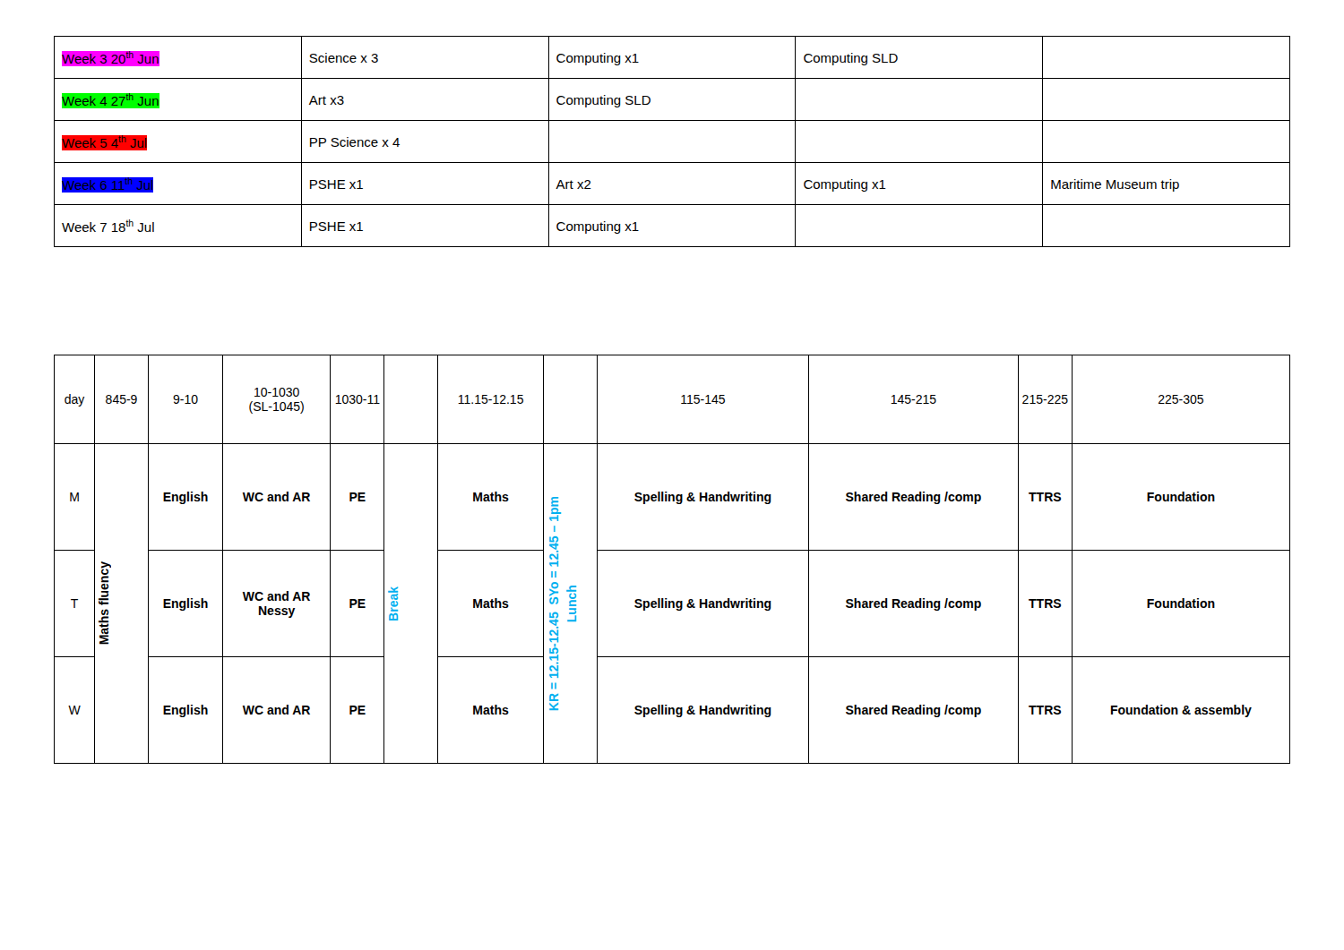| Week 3 20 th Jun | Science x 3 | Computing x1 | Computing SLD | |
| Week 4 27 th Jun | Art x3 | Computing SLD | | |
| Week 5 4 th Jul | PP Science x 4 | | | |
| Week 6 11 th Jul | PSHE x1 | Art x2 | Computing x1 | Maritime Museum trip |
| Week 7 18 th Jul | PSHE x1 | Computing x1 | | |
| day | 845-9 | 9-10 | 10-1030 (SL-1045) | 1030-11 | | 11.15-12.15 | | 115-145 | 145-215 | 215-225 | 225-305 |
| M | Maths fluency | English | WC and AR | PE | Break | Maths | KR = 12.15-12.45 SYo = 12.45 – 1pm Lunch | Spelling & Handwriting | Shared Reading /comp | TTRS | Foundation |
| T | English | WC and AR Nessy | PE | Maths | Spelling & Handwriting | Shared Reading /comp | TTRS | Foundation |
| W | English | WC and AR | PE | Maths | Spelling & Handwriting | Shared Reading /comp | TTRS | Foundation & assembly |